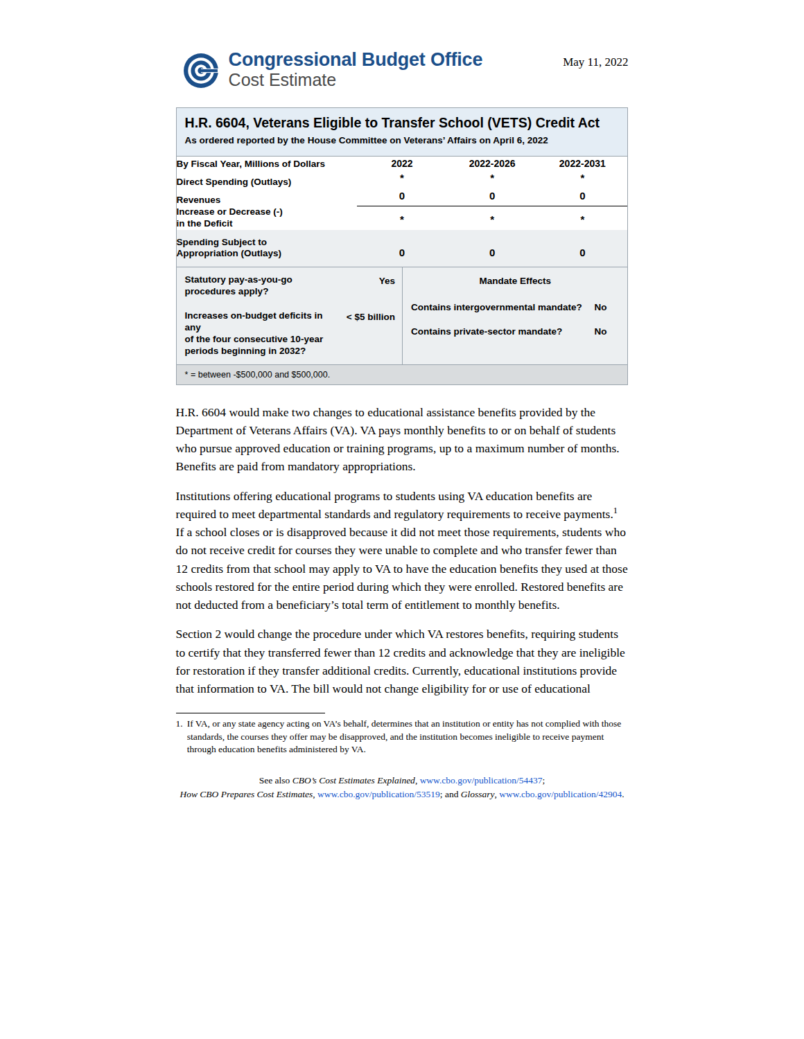Congressional Budget Office
Cost Estimate
May 11, 2022
H.R. 6604, Veterans Eligible to Transfer School (VETS) Credit Act
As ordered reported by the House Committee on Veterans’ Affairs on April 6, 2022
| By Fiscal Year, Millions of Dollars | 2022 | 2022-2026 | 2022-2031 |
| Direct Spending (Outlays) | * | * | * |
| Revenues | 0 | 0 | 0 |
| Increase or Decrease (-) in the Deficit | * | * | * |
| Spending Subject to Appropriation (Outlays) | 0 | 0 | 0 |
Statutory pay-as-you-go
procedures apply?
Yes
Increases on-budget deficits in any
of the four consecutive 10-year
periods beginning in 2032?
< $5 billion
Mandate Effects
Contains intergovernmental mandate?
No
Contains private-sector mandate?
No
* = between -$500,000 and $500,000.
H.R. 6604 would make two changes to educational assistance benefits provided by the Department of Veterans Affairs (VA). VA pays monthly benefits to or on behalf of students who pursue approved education or training programs, up to a maximum number of months. Benefits are paid from mandatory appropriations.
Institutions offering educational programs to students using VA education benefits are required to meet departmental standards and regulatory requirements to receive payments.1 If a school closes or is disapproved because it did not meet those requirements, students who do not receive credit for courses they were unable to complete and who transfer fewer than 12 credits from that school may apply to VA to have the education benefits they used at those schools restored for the entire period during which they were enrolled. Restored benefits are not deducted from a beneficiary’s total term of entitlement to monthly benefits.
Section 2 would change the procedure under which VA restores benefits, requiring students to certify that they transferred fewer than 12 credits and acknowledge that they are ineligible for restoration if they transfer additional credits. Currently, educational institutions provide that information to VA. The bill would not change eligibility for or use of educational
1.
If VA, or any state agency acting on VA’s behalf, determines that an institution or entity has not complied with those standards, the courses they offer may be disapproved, and the institution becomes ineligible to receive payment through education benefits administered by VA.
See also CBO’s Cost Estimates Explained, www.cbo.gov/publication/54437;
How CBO Prepares Cost Estimates, www.cbo.gov/publication/53519; and Glossary, www.cbo.gov/publication/42904.